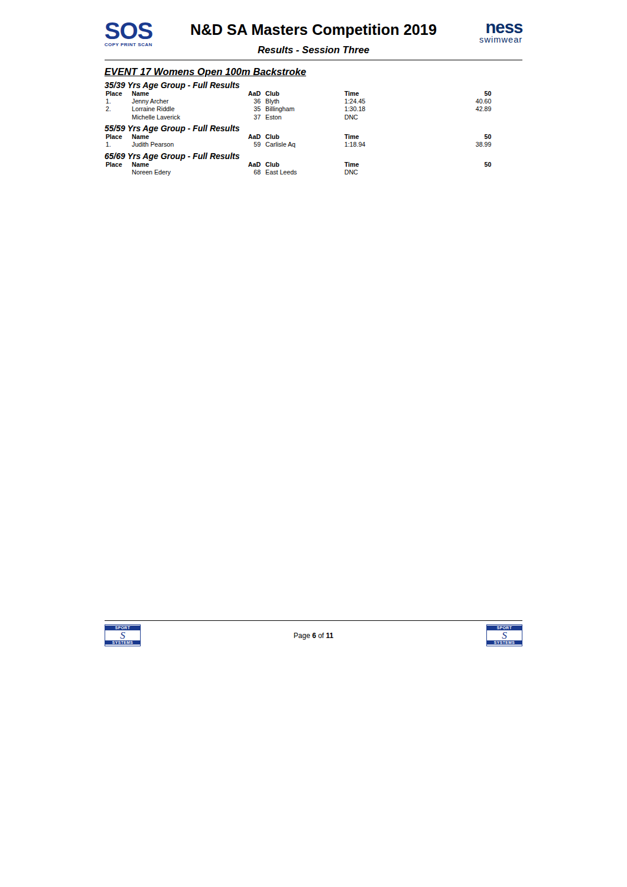SOS
COPY PRINT SCAN
N&D SA Masters Competition 2019
Results - Session Three
ness
swimwear
EVENT 17 Womens Open 100m Backstroke
35/39 Yrs Age Group - Full Results
| Place | Name | AaD | Club | Time | 50 |
| --- | --- | --- | --- | --- | --- |
| 1. | Jenny Archer | 36 | Blyth | 1:24.45 | 40.60 |
| 2. | Lorraine Riddle | 35 | Billingham | 1:30.18 | 42.89 |
| | Michelle Laverick | 37 | Eston | DNC | |
55/59 Yrs Age Group - Full Results
| Place | Name | AaD | Club | Time | 50 |
| --- | --- | --- | --- | --- | --- |
| 1. | Judith Pearson | 59 | Carlisle Aq | 1:18.94 | 38.99 |
65/69 Yrs Age Group - Full Results
| Place | Name | AaD | Club | Time | 50 |
| --- | --- | --- | --- | --- | --- |
| | Noreen Edery | 68 | East Leeds | DNC | |
SPORT S SYSTEMS
Page 6 of 11
SPORT S SYSTEMS